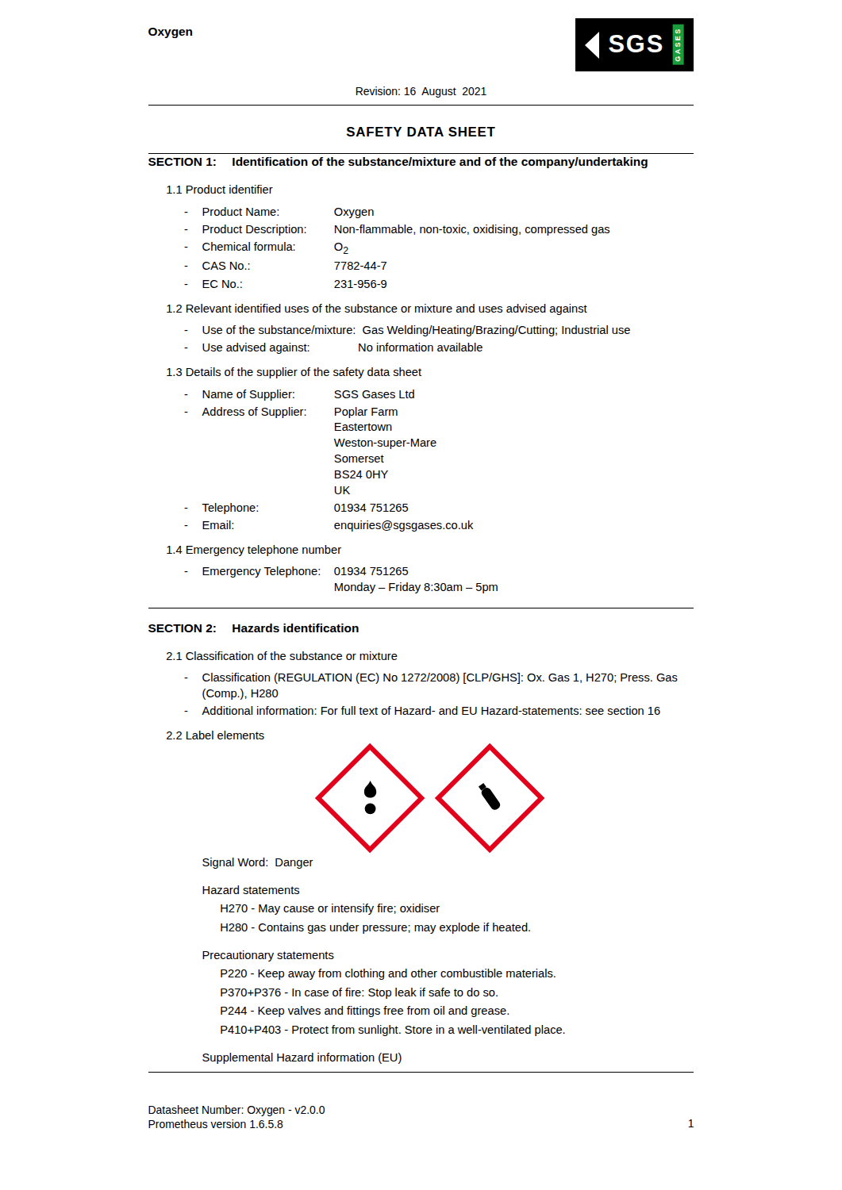Oxygen
SGS GASES
Revision: 16 August 2021
SAFETY DATA SHEET
SECTION 1: Identification of the substance/mixture and of the company/undertaking
1.1 Product identifier
Product Name: Oxygen
Product Description: Non-flammable, non-toxic, oxidising, compressed gas
Chemical formula: O2
CAS No.: 7782-44-7
EC No.: 231-956-9
1.2 Relevant identified uses of the substance or mixture and uses advised against
Use of the substance/mixture: Gas Welding/Heating/Brazing/Cutting; Industrial use
Use advised against: No information available
1.3 Details of the supplier of the safety data sheet
Name of Supplier: SGS Gases Ltd
Address of Supplier: Poplar Farm
Eastertown
Weston-super-Mare
Somerset
BS24 0HY
UK
Telephone: 01934 751265
Email: enquiries@sgsgases.co.uk
1.4 Emergency telephone number
Emergency Telephone: 01934 751265
Monday – Friday 8:30am – 5pm
SECTION 2: Hazards identification
2.1 Classification of the substance or mixture
Classification (REGULATION (EC) No 1272/2008) [CLP/GHS]: Ox. Gas 1, H270; Press. Gas (Comp.), H280
Additional information: For full text of Hazard- and EU Hazard-statements: see section 16
2.2 Label elements
Signal Word: Danger
Hazard statements
H270 - May cause or intensify fire; oxidiser
H280 - Contains gas under pressure; may explode if heated.
Precautionary statements
P220 - Keep away from clothing and other combustible materials.
P370+P376 - In case of fire: Stop leak if safe to do so.
P244 - Keep valves and fittings free from oil and grease.
P410+P403 - Protect from sunlight. Store in a well-ventilated place.
Supplemental Hazard information (EU)
Datasheet Number: Oxygen - v2.0.0
Prometheus version 1.6.5.8
1